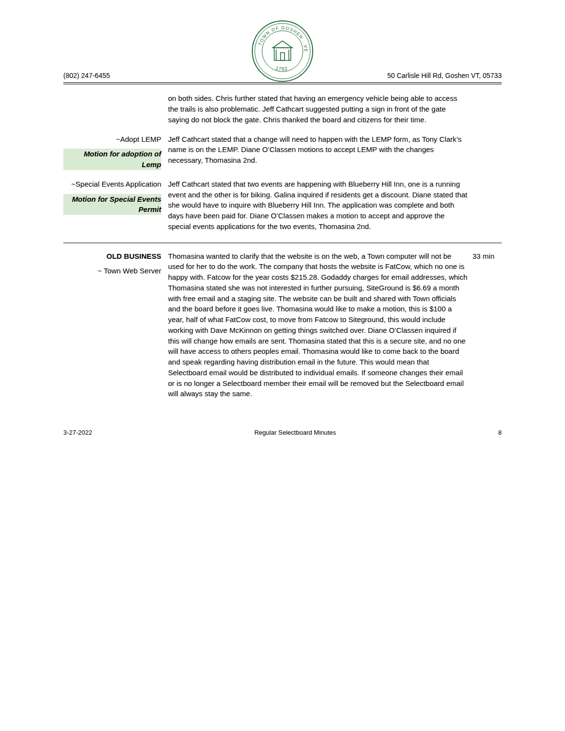TOWN OF GOSHEN · VERMONT 1792
(802) 247-6455
50 Carlisle Hill Rd, Goshen VT, 05733
on both sides. Chris further stated that having an emergency vehicle being able to access the trails is also problematic. Jeff Cathcart suggested putting a sign in front of the gate saying do not block the gate. Chris thanked the board and citizens for their time.
~Adopt LEMP
Motion for adoption of Lemp
Jeff Cathcart stated that a change will need to happen with the LEMP form, as Tony Clark’s name is on the LEMP. Diane O’Classen motions to accept LEMP with the changes necessary, Thomasina 2nd.
~Special Events Application
Motion for Special Events Permit
Jeff Cathcart stated that two events are happening with Blueberry Hill Inn, one is a running event and the other is for biking. Galina inquired if residents get a discount. Diane stated that she would have to inquire with Blueberry Hill Inn. The application was complete and both days have been paid for. Diane O’Classen makes a motion to accept and approve the special events applications for the two events, Thomasina 2nd.
OLD BUSINESS
~ Town Web Server
Thomasina wanted to clarify that the website is on the web, a Town computer will not be used for her to do the work. The company that hosts the website is FatCow, which no one is happy with. Fatcow for the year costs $215.28. Godaddy charges for email addresses, which Thomasina stated she was not interested in further pursuing, SiteGround is $6.69 a month with free email and a staging site. The website can be built and shared with Town officials and the board before it goes live. Thomasina would like to make a motion, this is $100 a year, half of what FatCow cost, to move from Fatcow to Siteground, this would include working with Dave McKinnon on getting things switched over. Diane O’Classen inquired if this will change how emails are sent. Thomasina stated that this is a secure site, and no one will have access to others peoples email. Thomasina would like to come back to the board and speak regarding having distribution email in the future. This would mean that Selectboard email would be distributed to individual emails. If someone changes their email or is no longer a Selectboard member their email will be removed but the Selectboard email will always stay the same.
33 min
3-27-2022
Regular Selectboard Minutes
8